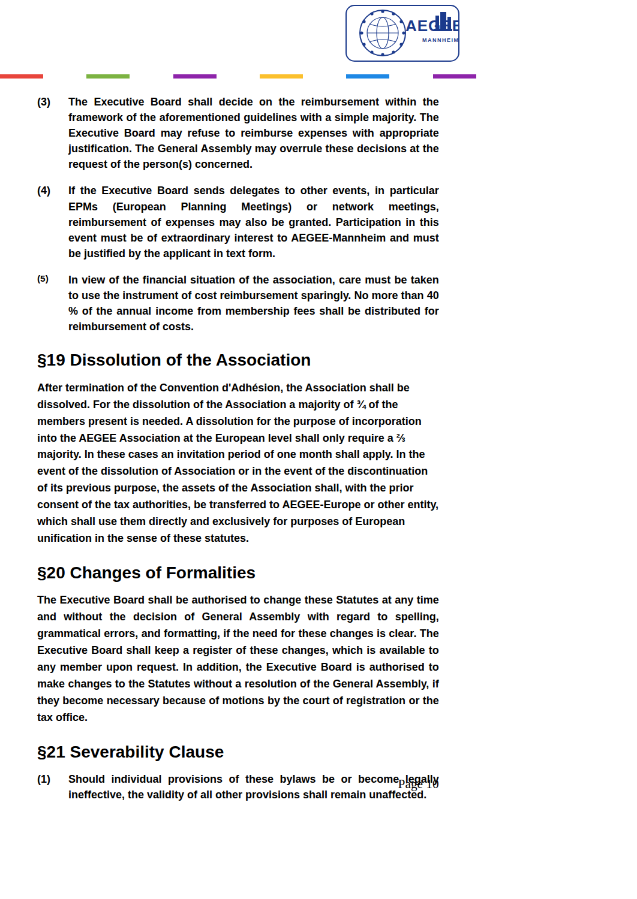AEGEE MANNHEIM
(3) The Executive Board shall decide on the reimbursement within the framework of the aforementioned guidelines with a simple majority. The Executive Board may refuse to reimburse expenses with appropriate justification. The General Assembly may overrule these decisions at the request of the person(s) concerned.
(4) If the Executive Board sends delegates to other events, in particular EPMs (European Planning Meetings) or network meetings, reimbursement of expenses may also be granted. Participation in this event must be of extraordinary interest to AEGEE-Mannheim and must be justified by the applicant in text form.
(5) In view of the financial situation of the association, care must be taken to use the instrument of cost reimbursement sparingly. No more than 40 % of the annual income from membership fees shall be distributed for reimbursement of costs.
§19 Dissolution of the Association
After termination of the Convention d'Adhésion, the Association shall be dissolved. For the dissolution of the Association a majority of ¾ of the members present is needed. A dissolution for the purpose of incorporation into the AEGEE Association at the European level shall only require a ⅔ majority. In these cases an invitation period of one month shall apply. In the event of the dissolution of Association or in the event of the discontinuation of its previous purpose, the assets of the Association shall, with the prior consent of the tax authorities, be transferred to AEGEE-Europe or other entity, which shall use them directly and exclusively for purposes of European unification in the sense of these statutes.
§20 Changes of Formalities
The Executive Board shall be authorised to change these Statutes at any time and without the decision of General Assembly with regard to spelling, grammatical errors, and formatting, if the need for these changes is clear. The Executive Board shall keep a register of these changes, which is available to any member upon request. In addition, the Executive Board is authorised to make changes to the Statutes without a resolution of the General Assembly, if they become necessary because of motions by the court of registration or the tax office.
§21 Severability Clause
(1) Should individual provisions of these bylaws be or become legally ineffective, the validity of all other provisions shall remain unaffected.
Page 10